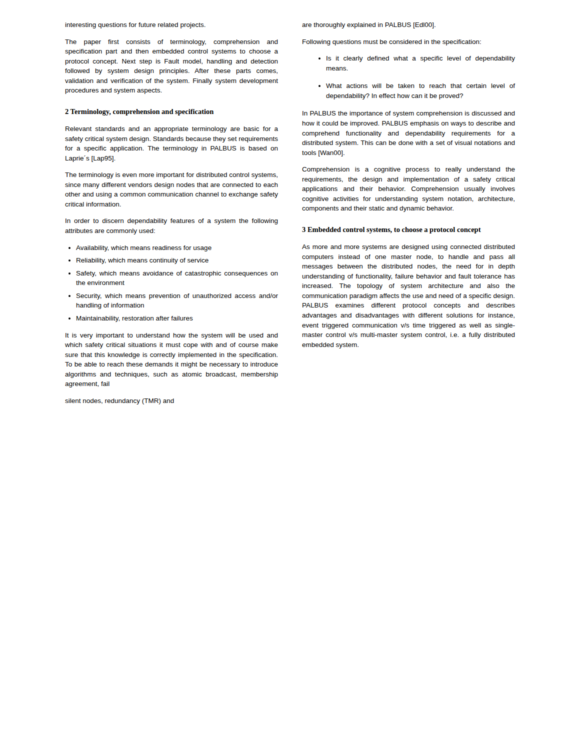interesting questions for future related projects.
The paper first consists of terminology, comprehension and specification part and then embedded control systems to choose a protocol concept. Next step is Fault model, handling and detection followed by system design principles. After these parts comes, validation and verification of the system. Finally system development procedures and system aspects.
2 Terminology, comprehension and specification
Relevant standards and an appropriate terminology are basic for a safety critical system design. Standards because they set requirements for a specific application. The terminology in PALBUS is based on Laprie´s [Lap95].
The terminology is even more important for distributed control systems, since many different vendors design nodes that are connected to each other and using a common communication channel to exchange safety critical information.
In order to discern dependability features of a system the following attributes are commonly used:
Availability, which means readiness for usage
Reliability, which means continuity of service
Safety, which means avoidance of catastrophic consequences on the environment
Security, which means prevention of unauthorized access and/or handling of information
Maintainability, restoration after failures
It is very important to understand how the system will be used and which safety critical situations it must cope with and of course make sure that this knowledge is correctly implemented in the specification. To be able to reach these demands it might be necessary to introduce algorithms and techniques, such as atomic broadcast, membership agreement, fail
silent nodes, redundancy (TMR) and
are thoroughly explained in PALBUS [Edl00].
Following questions must be considered in the specification:
Is it clearly defined what a specific level of dependability means.
What actions will be taken to reach that certain level of dependability? In effect how can it be proved?
In PALBUS the importance of system comprehension is discussed and how it could be improved. PALBUS emphasis on ways to describe and comprehend functionality and dependability requirements for a distributed system. This can be done with a set of visual notations and tools [Wan00].
Comprehension is a cognitive process to really understand the requirements, the design and implementation of a safety critical applications and their behavior. Comprehension usually involves cognitive activities for understanding system notation, architecture, components and their static and dynamic behavior.
3 Embedded control systems, to choose a protocol concept
As more and more systems are designed using connected distributed computers instead of one master node, to handle and pass all messages between the distributed nodes, the need for in depth understanding of functionality, failure behavior and fault tolerance has increased. The topology of system architecture and also the communication paradigm affects the use and need of a specific design. PALBUS examines different protocol concepts and describes advantages and disadvantages with different solutions for instance, event triggered communication v/s time triggered as well as single-master control v/s multi-master system control, i.e. a fully distributed embedded system.